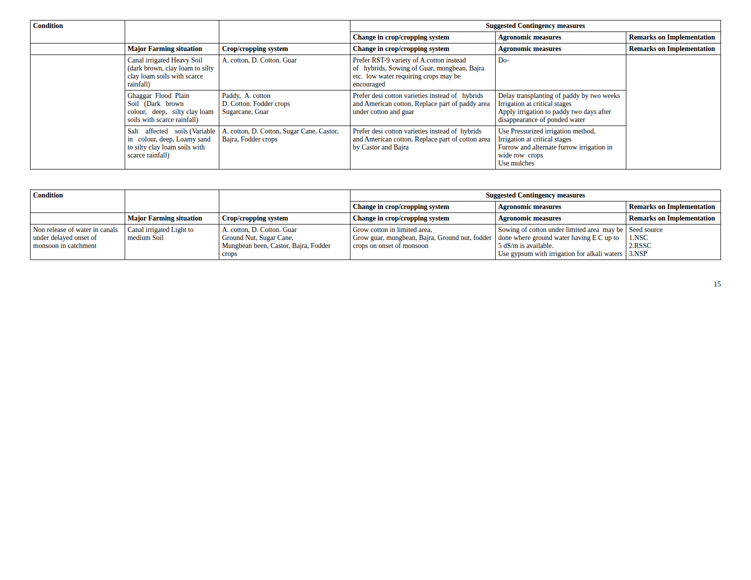| Condition | | | Suggested Contingency measures |
| --- | --- | --- | --- |
| Change in crop/cropping system | Agronomic measures | Remarks on Implementation |
| | Major Farming situation | Crop/cropping system | Change in crop/cropping system | Agronomic measures | Remarks on Implementation |
| | Canal irrigated Heavy Soil (dark brown, clay loam to silty clay loam soils with scarce rainfall) | A. cotton, D. Cotton. Guar | Prefer RST-9 variety of A.cotton instead of hybrids, Sowing of Guar, mungbean, Bajra etc. low water requiring crops may be encouraged | Do- | |
| Ghaggar Flood Plain Soil (Dark brown colour, deep, silty clay loam soils with scarce rainfall) | Paddy, A. cotton D. Cotton. Fodder crops Sugarcane, Guar | Prefer desi cotton varieties instead of hybrids and American cotton, Replace part of paddy area under cotton and guar | Delay transplanting of paddy by two weeks Irrigation at critical stages Apply irrigation to paddy two days after disappearance of ponded water |
| Salt affected soils (Variable in colour, deep, Loamy sand to silty clay loam soils with scarce rainfall) | A. cotton, D. Cotton, Sugar Cane, Castor, Bajra, Fodder crops | Prefer desi cotton varieties instead of hybrids and American cotton, Replace part of cotton area by Castor and Bajra | Use Pressurized irrigation method, Irrigation at critical stages Furrow and alternate furrow irrigation in wide row crops Use mulches |
| Condition | | | Suggested Contingency measures |
| --- | --- | --- | --- |
| Change in crop/cropping system | Agronomic measures | Remarks on Implementation |
| | Major Farming situation | Crop/cropping system | Change in crop/cropping system | Agronomic measures | Remarks on Implementation |
| Non release of water in canals under delayed onset of monsoon in catchment | Canal irrigated Light to medium Soil | A. cotton, D. Cotton. Guar Ground Nut, Sugar Cane, Mungbean been, Castor, Bajra, Fodder crops | Grow cotton in limited area, Grow guar, mungbean, Bajra, Ground nut, fodder crops on onset of monsoon | Sowing of cotton under limited area may be done where ground water having E C up to 5 dS/m is available. Use gypsum with irrigation for alkali waters | Seed source 1.NSC 2.RSSC 3.NSP |
15